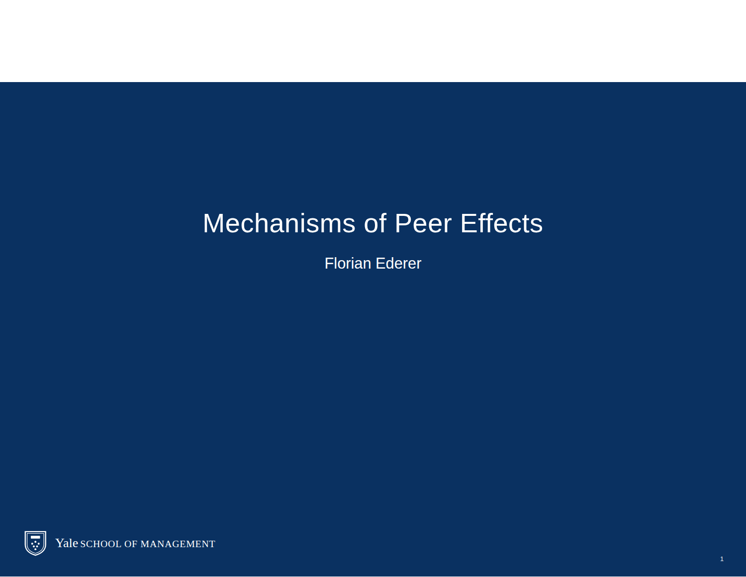Mechanisms of Peer Effects
Florian Ederer
Yale SCHOOL OF MANAGEMENT
1